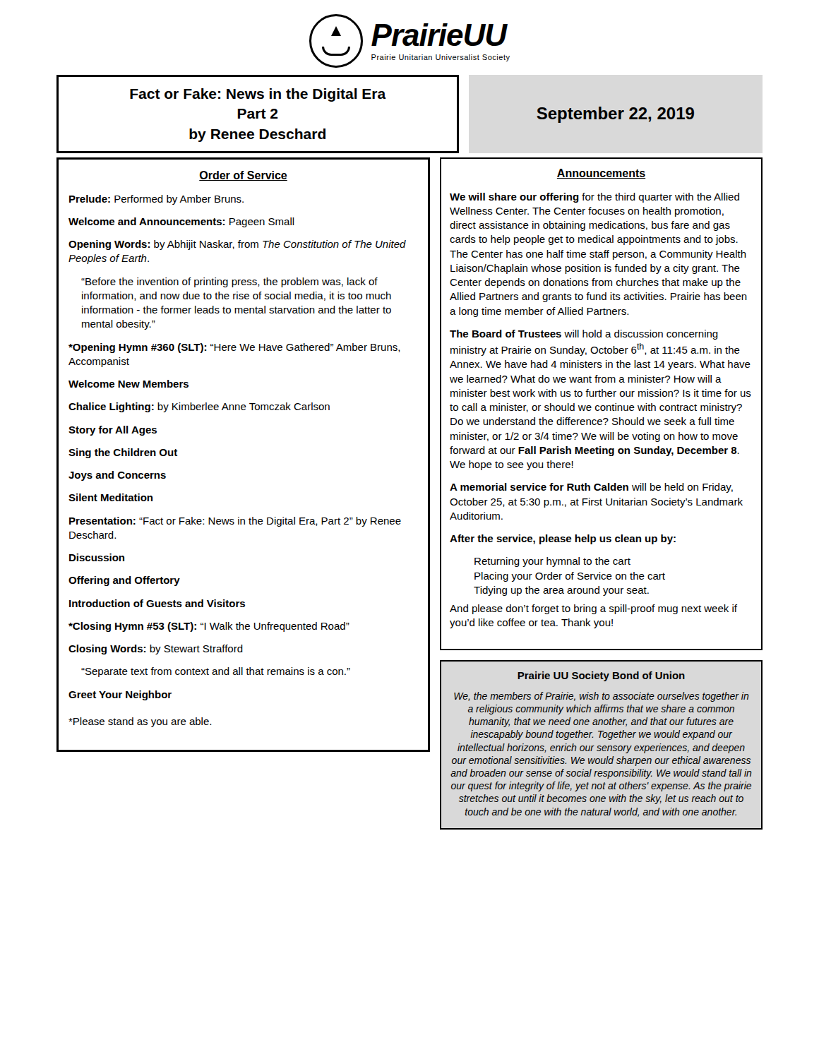PrairieUU
Prairie Unitarian Universalist Society
Fact or Fake: News in the Digital Era Part 2 by Renee Deschard
September 22, 2019
Order of Service
Prelude: Performed by Amber Bruns.
Welcome and Announcements: Pageen Small
Opening Words: by Abhijit Naskar, from The Constitution of The United Peoples of Earth.
“Before the invention of printing press, the problem was, lack of information, and now due to the rise of social media, it is too much information - the former leads to mental starvation and the latter to mental obesity.”
*Opening Hymn #360 (SLT): “Here We Have Gathered” Amber Bruns, Accompanist
Welcome New Members
Chalice Lighting: by Kimberlee Anne Tomczak Carlson
Story for All Ages
Sing the Children Out
Joys and Concerns
Silent Meditation
Presentation: “Fact or Fake: News in the Digital Era, Part 2” by Renee Deschard.
Discussion
Offering and Offertory
Introduction of Guests and Visitors
*Closing Hymn #53 (SLT): “I Walk the Unfrequented Road”
Closing Words: by Stewart Strafford
“Separate text from context and all that remains is a con.”
Greet Your Neighbor
*Please stand as you are able.
Announcements
We will share our offering for the third quarter with the Allied Wellness Center. The Center focuses on health promotion, direct assistance in obtaining medications, bus fare and gas cards to help people get to medical appointments and to jobs. The Center has one half time staff person, a Community Health Liaison/Chaplain whose position is funded by a city grant. The Center depends on donations from churches that make up the Allied Partners and grants to fund its activities. Prairie has been a long time member of Allied Partners.
The Board of Trustees will hold a discussion concerning ministry at Prairie on Sunday, October 6th, at 11:45 a.m. in the Annex. We have had 4 ministers in the last 14 years. What have we learned? What do we want from a minister? How will a minister best work with us to further our mission? Is it time for us to call a minister, or should we continue with contract ministry? Do we understand the difference? Should we seek a full time minister, or 1/2 or 3/4 time? We will be voting on how to move forward at our Fall Parish Meeting on Sunday, December 8. We hope to see you there!
A memorial service for Ruth Calden will be held on Friday, October 25, at 5:30 p.m., at First Unitarian Society’s Landmark Auditorium.
After the service, please help us clean up by:
Returning your hymnal to the cart
Placing your Order of Service on the cart
Tidying up the area around your seat.
And please don’t forget to bring a spill-proof mug next week if you’d like coffee or tea. Thank you!
Prairie UU Society Bond of Union
We, the members of Prairie, wish to associate ourselves together in a religious community which affirms that we share a common humanity, that we need one another, and that our futures are inescapably bound together. Together we would expand our intellectual horizons, enrich our sensory experiences, and deepen our emotional sensitivities. We would sharpen our ethical awareness and broaden our sense of social responsibility. We would stand tall in our quest for integrity of life, yet not at others' expense. As the prairie stretches out until it becomes one with the sky, let us reach out to touch and be one with the natural world, and with one another.